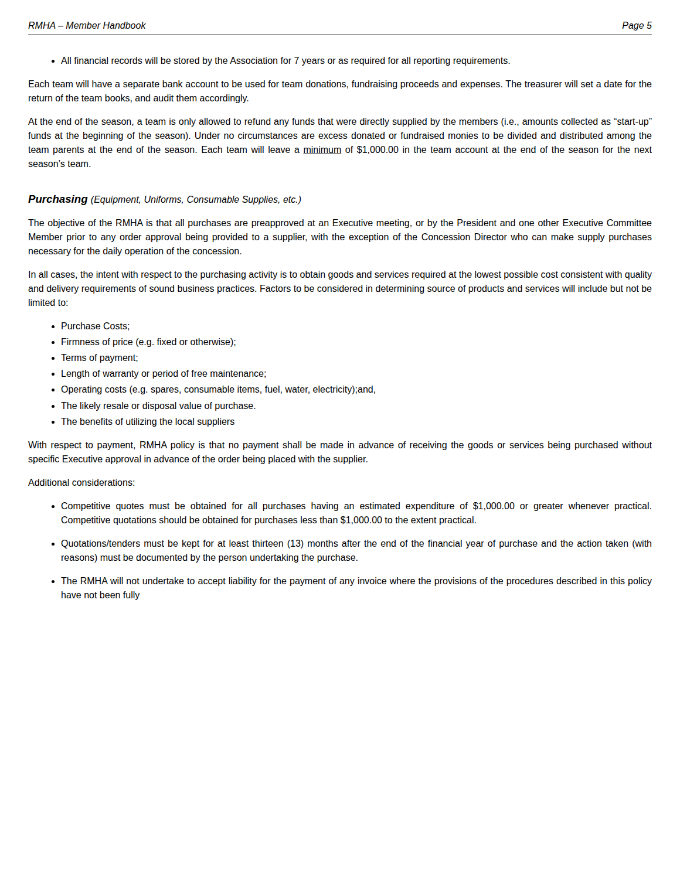RMHA – Member Handbook Page 5
All financial records will be stored by the Association for 7 years or as required for all reporting requirements.
Each team will have a separate bank account to be used for team donations, fundraising proceeds and expenses. The treasurer will set a date for the return of the team books, and audit them accordingly.
At the end of the season, a team is only allowed to refund any funds that were directly supplied by the members (i.e., amounts collected as “start-up” funds at the beginning of the season). Under no circumstances are excess donated or fundraised monies to be divided and distributed among the team parents at the end of the season. Each team will leave a minimum of $1,000.00 in the team account at the end of the season for the next season’s team.
Purchasing (Equipment, Uniforms, Consumable Supplies, etc.)
The objective of the RMHA is that all purchases are preapproved at an Executive meeting, or by the President and one other Executive Committee Member prior to any order approval being provided to a supplier, with the exception of the Concession Director who can make supply purchases necessary for the daily operation of the concession.
In all cases, the intent with respect to the purchasing activity is to obtain goods and services required at the lowest possible cost consistent with quality and delivery requirements of sound business practices. Factors to be considered in determining source of products and services will include but not be limited to:
Purchase Costs;
Firmness of price (e.g. fixed or otherwise);
Terms of payment;
Length of warranty or period of free maintenance;
Operating costs (e.g. spares, consumable items, fuel, water, electricity);and,
The likely resale or disposal value of purchase.
The benefits of utilizing the local suppliers
With respect to payment, RMHA policy is that no payment shall be made in advance of receiving the goods or services being purchased without specific Executive approval in advance of the order being placed with the supplier.
Additional considerations:
Competitive quotes must be obtained for all purchases having an estimated expenditure of $1,000.00 or greater whenever practical. Competitive quotations should be obtained for purchases less than $1,000.00 to the extent practical.
Quotations/tenders must be kept for at least thirteen (13) months after the end of the financial year of purchase and the action taken (with reasons) must be documented by the person undertaking the purchase.
The RMHA will not undertake to accept liability for the payment of any invoice where the provisions of the procedures described in this policy have not been fully